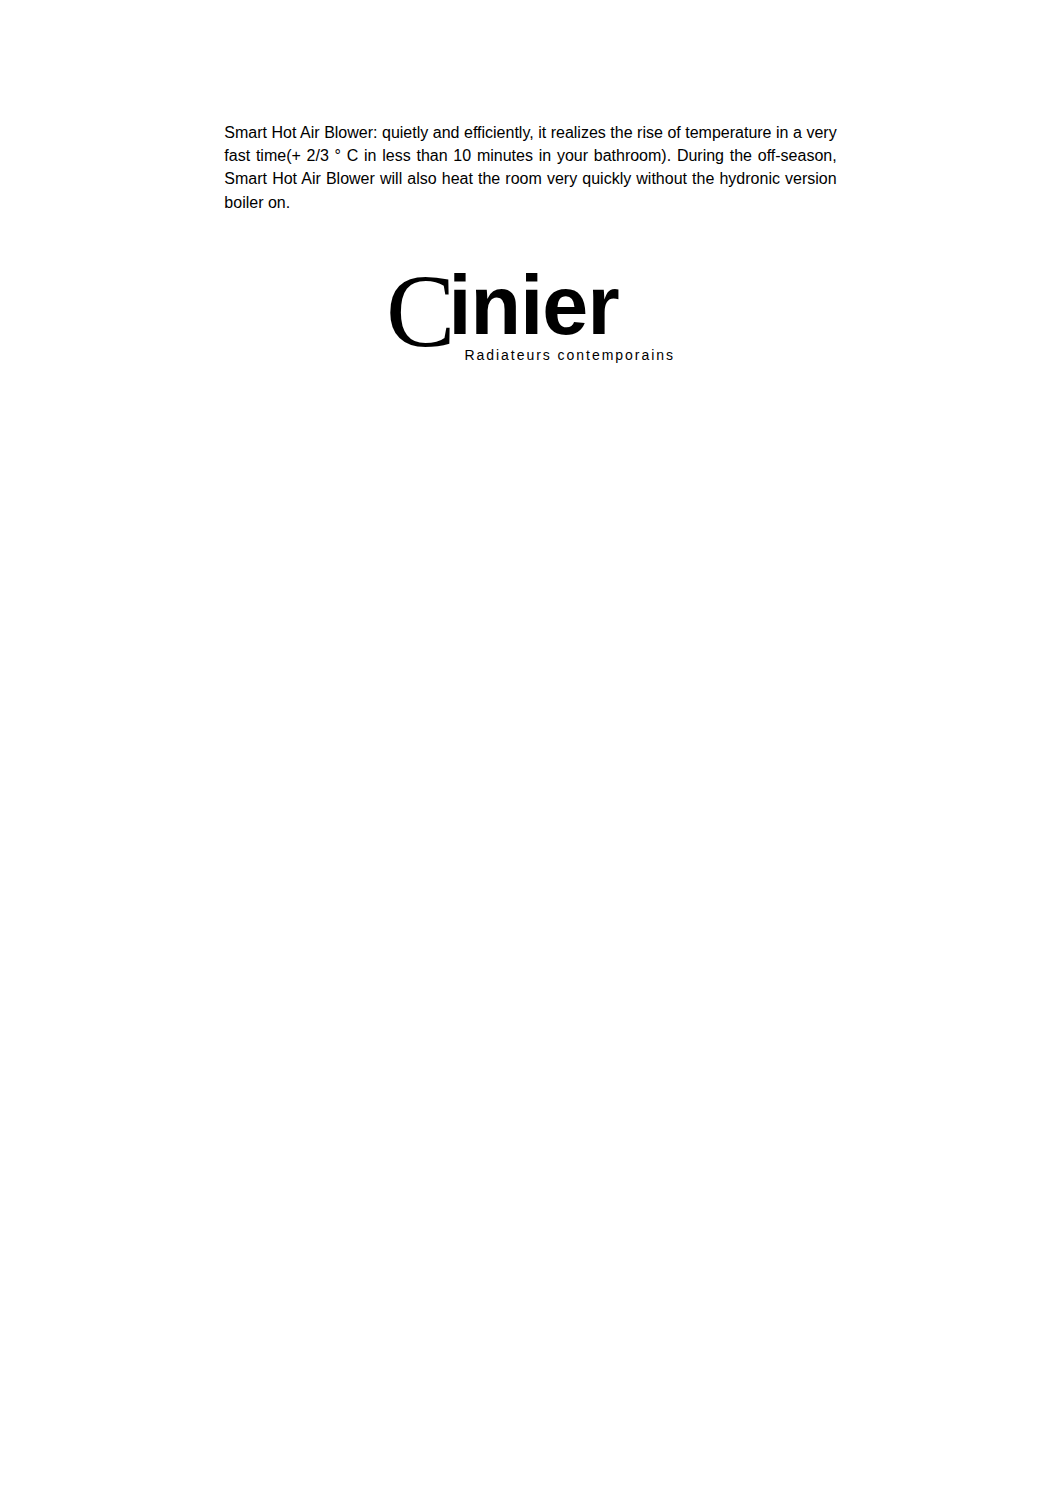Smart Hot Air Blower: quietly and efficiently, it realizes the rise of temperature in a very fast time(+ 2/3 ° C in less than 10 minutes in your bathroom). During the off-season, Smart Hot Air Blower will also heat the room very quickly without the hydronic version boiler on.
Cinier
Radiateurs contemporains